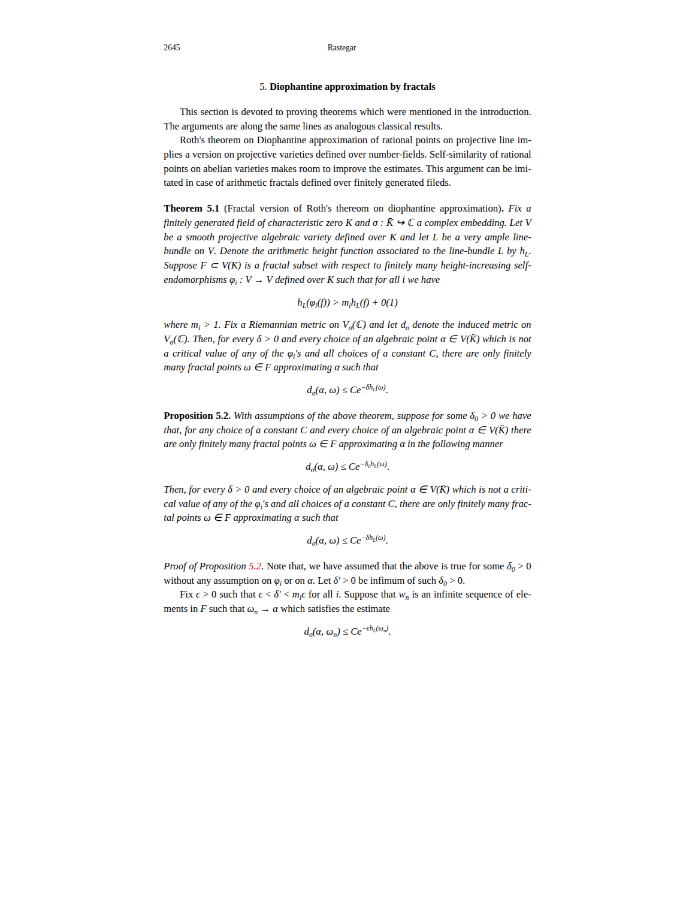2645
Rastegar
5. Diophantine approximation by fractals
This section is devoted to proving theorems which were mentioned in the introduction. The arguments are along the same lines as analogous classical results.
Roth's theorem on Diophantine approximation of rational points on projective line implies a version on projective varieties defined over number-fields. Self-similarity of rational points on abelian varieties makes room to improve the estimates. This argument can be imitated in case of arithmetic fractals defined over finitely generated fileds.
Theorem 5.1 (Fractal version of Roth's thereom on diophantine approximation). Fix a finitely generated field of characteristic zero K and σ : K̄ ↪ ℂ a complex embedding. Let V be a smooth projective algebraic variety defined over K and let L be a very ample line-bundle on V. Denote the arithmetic height function associated to the line-bundle L by hL. Suppose F ⊂ V(K) is a fractal subset with respect to finitely many height-increasing self-endomorphisms φi : V → V defined over K such that for all i we have
hL(φi(f)) > mihL(f) + 0(1)
where mi > 1. Fix a Riemannian metric on Vσ(ℂ) and let dσ denote the induced metric on Vσ(ℂ). Then, for every δ > 0 and every choice of an algebraic point α ∈ V(K̄) which is not a critical value of any of the φi's and all choices of a constant C, there are only finitely many fractal points ω ∈ F approximating α such that
dσ(α, ω) ≤ Ce−δhL(ω).
Proposition 5.2. With assumptions of the above theorem, suppose for some δ0 > 0 we have that, for any choice of a constant C and every choice of an algebraic point α ∈ V(K̄) there are only finitely many fractal points ω ∈ F approximating α in the following manner
dσ(α, ω) ≤ Ce−δ0hL(ω).
Then, for every δ > 0 and every choice of an algebraic point α ∈ V(K̄) which is not a critical value of any of the φi's and all choices of a constant C, there are only finitely many fractal points ω ∈ F approximating α such that
dσ(α, ω) ≤ Ce−δhL(ω).
Proof of Proposition 5.2. Note that, we have assumed that the above is true for some δ0 > 0 without any assumption on φi or on α. Let δ′ > 0 be infimum of such δ0 > 0.
Fix ϵ > 0 such that ϵ < δ′ < miϵ for all i. Suppose that wn is an infinite sequence of elements in F such that ωn → α which satisfies the estimate
dσ(α, ωn) ≤ Ce−ϵhL(ωn).